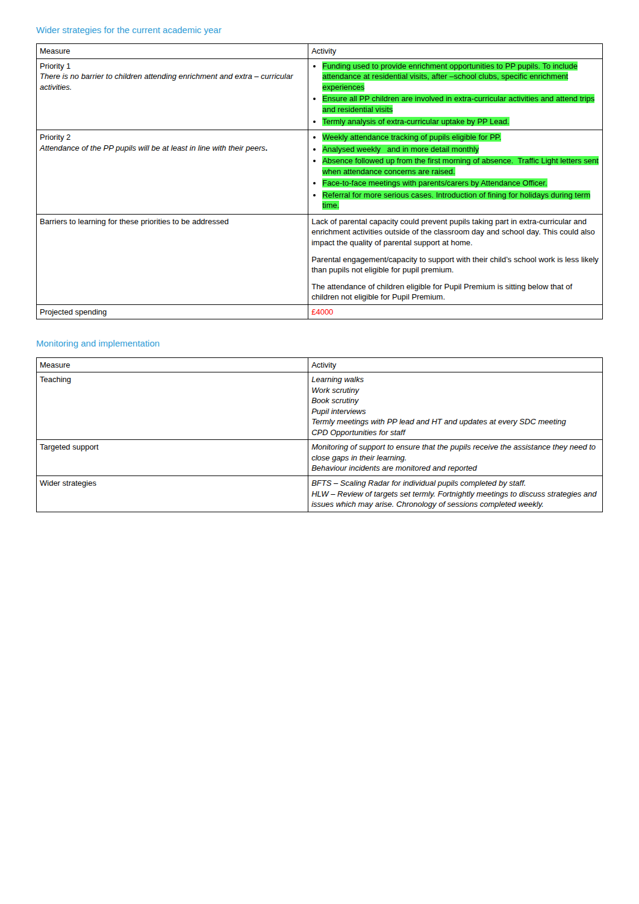Wider strategies for the current academic year
| Measure | Activity |
| --- | --- |
| Priority 1 There is no barrier to children attending enrichment and extra – curricular activities. | Funding used to provide enrichment opportunities to PP pupils. To include attendance at residential visits, after –school clubs, specific enrichment experiences Ensure all PP children are involved in extra-curricular activities and attend trips and residential visits Termly analysis of extra-curricular uptake by PP Lead. |
| Priority 2 Attendance of the PP pupils will be at least in line with their peers . | Weekly attendance tracking of pupils eligible for PP. Analysed weekly and in more detail monthly Absence followed up from the first morning of absence. Traffic Light letters sent when attendance concerns are raised. Face-to-face meetings with parents/carers by Attendance Officer. Referral for more serious cases. Introduction of fining for holidays during term time. |
| Barriers to learning for these priorities to be addressed | Lack of parental capacity could prevent pupils taking part in extra-curricular and enrichment activities outside of the classroom day and school day. This could also impact the quality of parental support at home. Parental engagement/capacity to support with their child’s school work is less likely than pupils not eligible for pupil premium. The attendance of children eligible for Pupil Premium is sitting below that of children not eligible for Pupil Premium. |
| Projected spending | £4000 |
Monitoring and implementation
| Measure | Activity |
| --- | --- |
| Teaching | Learning walks Work scrutiny Book scrutiny Pupil interviews Termly meetings with PP lead and HT and updates at every SDC meeting CPD Opportunities for staff |
| Targeted support | Monitoring of support to ensure that the pupils receive the assistance they need to close gaps in their learning. Behaviour incidents are monitored and reported |
| Wider strategies | BFTS – Scaling Radar for individual pupils completed by staff. HLW – Review of targets set termly. Fortnightly meetings to discuss strategies and issues which may arise. Chronology of sessions completed weekly. |